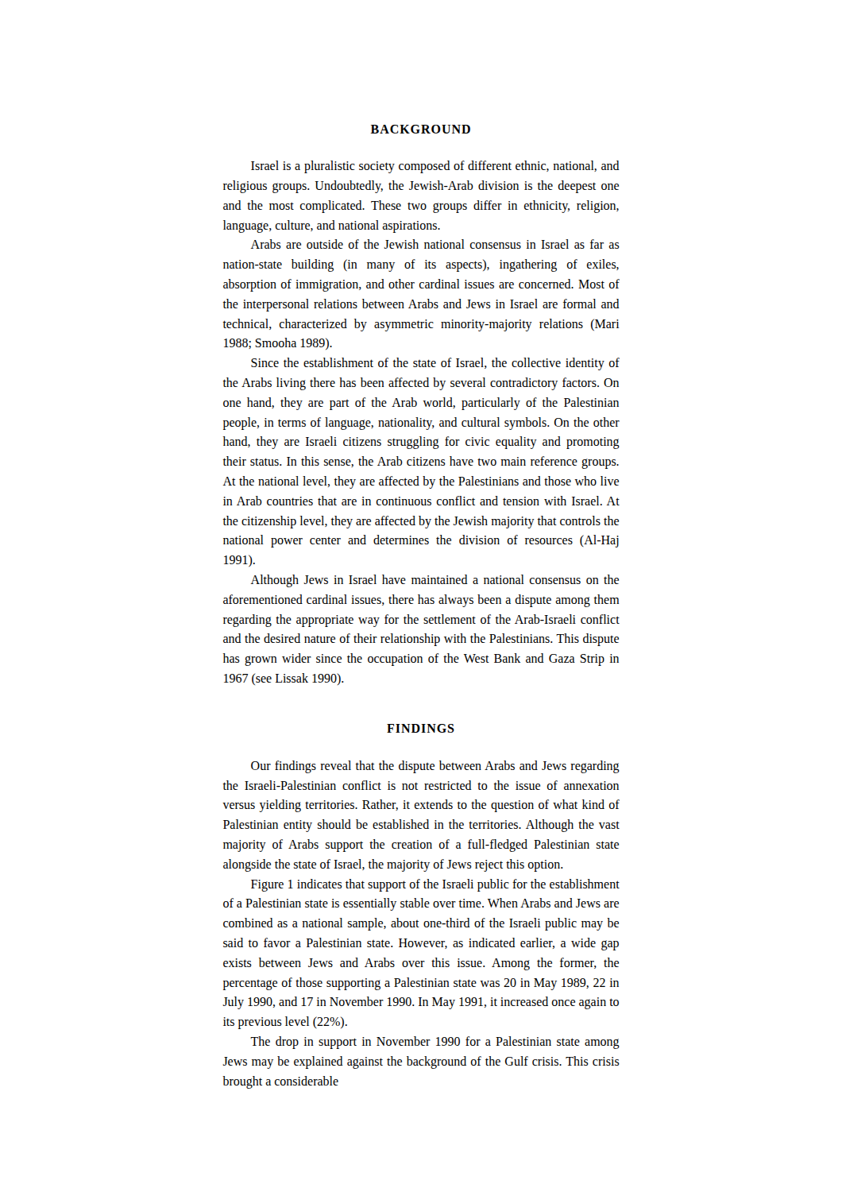BACKGROUND
Israel is a pluralistic society composed of different ethnic, national, and religious groups. Undoubtedly, the Jewish-Arab division is the deepest one and the most complicated. These two groups differ in ethnicity, religion, language, culture, and national aspirations.
Arabs are outside of the Jewish national consensus in Israel as far as nation-state building (in many of its aspects), ingathering of exiles, absorption of immigration, and other cardinal issues are concerned. Most of the interpersonal relations between Arabs and Jews in Israel are formal and technical, characterized by asymmetric minority-majority relations (Mari 1988; Smooha 1989).
Since the establishment of the state of Israel, the collective identity of the Arabs living there has been affected by several contradictory factors. On one hand, they are part of the Arab world, particularly of the Palestinian people, in terms of language, nationality, and cultural symbols. On the other hand, they are Israeli citizens struggling for civic equality and promoting their status. In this sense, the Arab citizens have two main reference groups. At the national level, they are affected by the Palestinians and those who live in Arab countries that are in continuous conflict and tension with Israel. At the citizenship level, they are affected by the Jewish majority that controls the national power center and determines the division of resources (Al-Haj 1991).
Although Jews in Israel have maintained a national consensus on the aforementioned cardinal issues, there has always been a dispute among them regarding the appropriate way for the settlement of the Arab-Israeli conflict and the desired nature of their relationship with the Palestinians. This dispute has grown wider since the occupation of the West Bank and Gaza Strip in 1967 (see Lissak 1990).
FINDINGS
Our findings reveal that the dispute between Arabs and Jews regarding the Israeli-Palestinian conflict is not restricted to the issue of annexation versus yielding territories. Rather, it extends to the question of what kind of Palestinian entity should be established in the territories. Although the vast majority of Arabs support the creation of a full-fledged Palestinian state alongside the state of Israel, the majority of Jews reject this option.
Figure 1 indicates that support of the Israeli public for the establishment of a Palestinian state is essentially stable over time. When Arabs and Jews are combined as a national sample, about one-third of the Israeli public may be said to favor a Palestinian state. However, as indicated earlier, a wide gap exists between Jews and Arabs over this issue. Among the former, the percentage of those supporting a Palestinian state was 20 in May 1989, 22 in July 1990, and 17 in November 1990. In May 1991, it increased once again to its previous level (22%).
The drop in support in November 1990 for a Palestinian state among Jews may be explained against the background of the Gulf crisis. This crisis brought a considerable